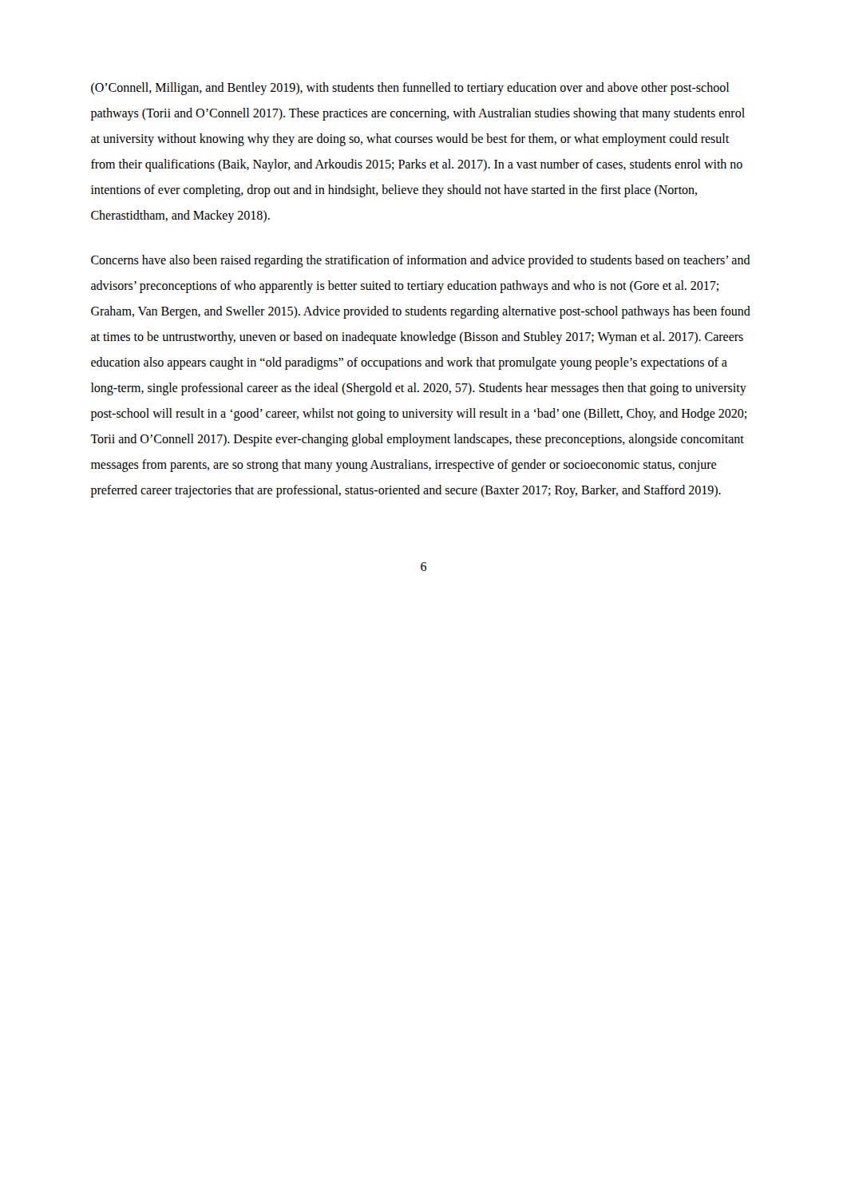(O’Connell, Milligan, and Bentley 2019), with students then funnelled to tertiary education over and above other post-school pathways (Torii and O’Connell 2017). These practices are concerning, with Australian studies showing that many students enrol at university without knowing why they are doing so, what courses would be best for them, or what employment could result from their qualifications (Baik, Naylor, and Arkoudis 2015; Parks et al. 2017). In a vast number of cases, students enrol with no intentions of ever completing, drop out and in hindsight, believe they should not have started in the first place (Norton, Cherastidtham, and Mackey 2018).
Concerns have also been raised regarding the stratification of information and advice provided to students based on teachers’ and advisors’ preconceptions of who apparently is better suited to tertiary education pathways and who is not (Gore et al. 2017; Graham, Van Bergen, and Sweller 2015). Advice provided to students regarding alternative post-school pathways has been found at times to be untrustworthy, uneven or based on inadequate knowledge (Bisson and Stubley 2017; Wyman et al. 2017). Careers education also appears caught in “old paradigms” of occupations and work that promulgate young people’s expectations of a long-term, single professional career as the ideal (Shergold et al. 2020, 57). Students hear messages then that going to university post-school will result in a ‘good’ career, whilst not going to university will result in a ‘bad’ one (Billett, Choy, and Hodge 2020; Torii and O’Connell 2017). Despite ever-changing global employment landscapes, these preconceptions, alongside concomitant messages from parents, are so strong that many young Australians, irrespective of gender or socioeconomic status, conjure preferred career trajectories that are professional, status-oriented and secure (Baxter 2017; Roy, Barker, and Stafford 2019).
6